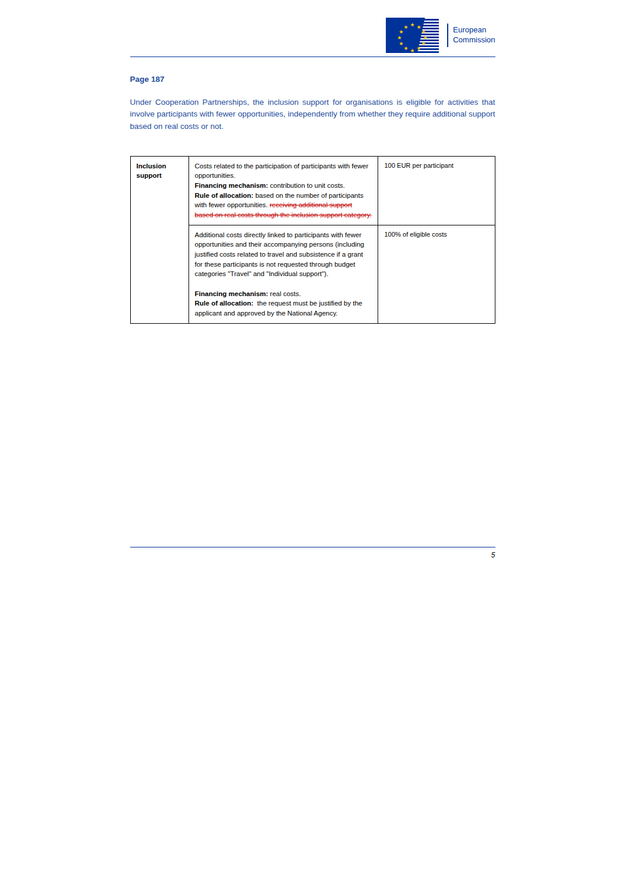★ ★ ★ ★ ★ ★ ★ ★ ★ ★ ★ ★
European
Commission
Page 187
Under Cooperation Partnerships, the inclusion support for organisations is eligible for activities that involve participants with fewer opportunities, independently from whether they require additional support based on real costs or not.
| Inclusion support | Costs related to the participation of participants with fewer opportunities. Financing mechanism: contribution to unit costs. Rule of allocation: based on the number of participants with fewer opportunities. receiving additional support based on real costs through the inclusion support category. | 100 EUR per participant |
| Additional costs directly linked to participants with fewer opportunities and their accompanying persons (including justified costs related to travel and subsistence if a grant for these participants is not requested through budget categories "Travel" and "Individual support"). Financing mechanism: real costs. Rule of allocation: the request must be justified by the applicant and approved by the National Agency. | 100% of eligible costs |
5